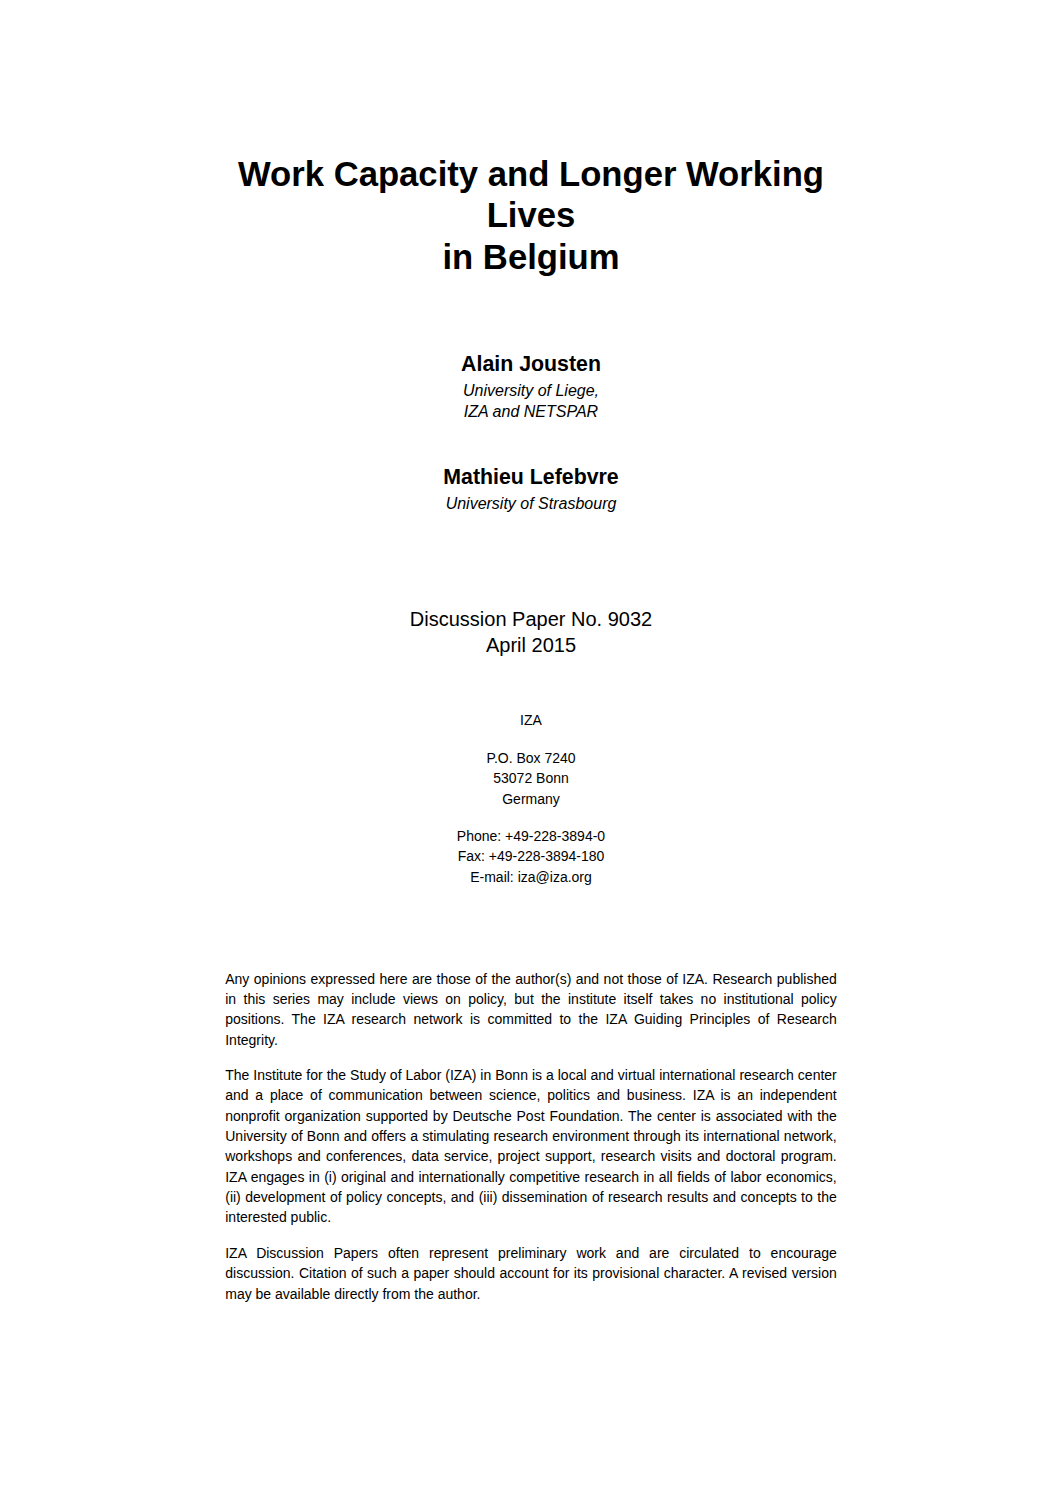Work Capacity and Longer Working Lives
in Belgium
Alain Jousten
University of Liege,
IZA and NETSPAR
Mathieu Lefebvre
University of Strasbourg
Discussion Paper No. 9032
April 2015
IZA
P.O. Box 7240
53072 Bonn
Germany
Phone: +49-228-3894-0
Fax: +49-228-3894-180
E-mail: iza@iza.org
Any opinions expressed here are those of the author(s) and not those of IZA. Research published in this series may include views on policy, but the institute itself takes no institutional policy positions. The IZA research network is committed to the IZA Guiding Principles of Research Integrity.
The Institute for the Study of Labor (IZA) in Bonn is a local and virtual international research center and a place of communication between science, politics and business. IZA is an independent nonprofit organization supported by Deutsche Post Foundation. The center is associated with the University of Bonn and offers a stimulating research environment through its international network, workshops and conferences, data service, project support, research visits and doctoral program. IZA engages in (i) original and internationally competitive research in all fields of labor economics, (ii) development of policy concepts, and (iii) dissemination of research results and concepts to the interested public.
IZA Discussion Papers often represent preliminary work and are circulated to encourage discussion. Citation of such a paper should account for its provisional character. A revised version may be available directly from the author.